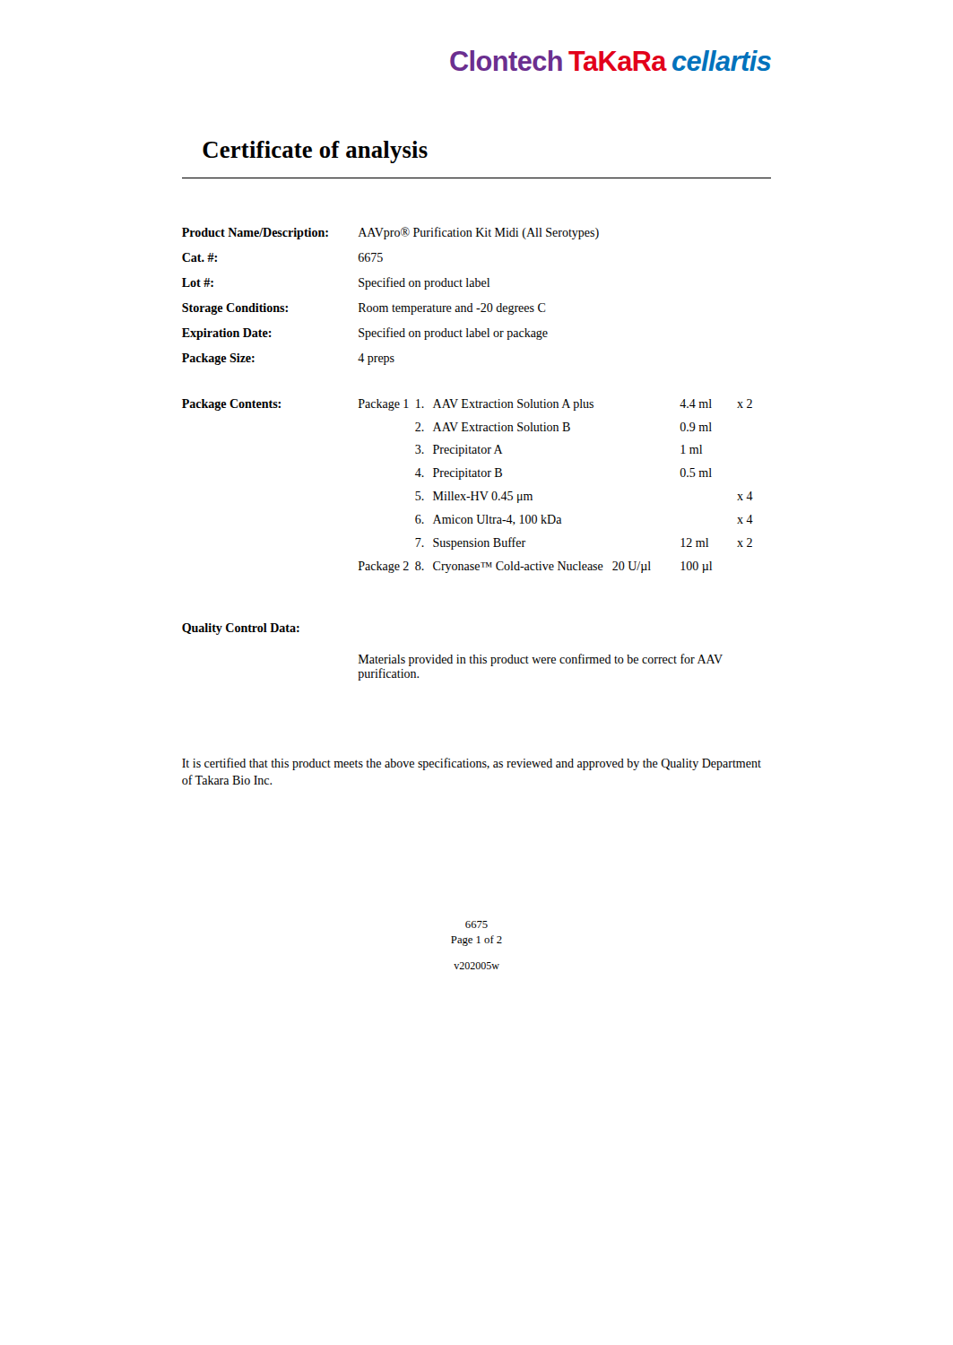Clontech TaKaRa cellartis
Certificate of analysis
| Product Name/Description: | AAVpro® Purification Kit Midi (All Serotypes) |
| Cat. #: | 6675 |
| Lot #: | Specified on product label |
| Storage Conditions: | Room temperature and -20 degrees C |
| Expiration Date: | Specified on product label or package |
| Package Size: | 4 preps |
| Package Contents: | / Package 1 / 1. / AAV Extraction Solution A plus / / 4.4 ml / x 2 / / / 2. / AAV Extraction Solution B / / 0.9 ml / / / / 3. / Precipitator A / / 1 ml / / / / 4. / Precipitator B / / 0.5 ml / / / / 5. / Millex-HV 0.45 μm / / / x 4 / / / 6. / Amicon Ultra-4, 100 kDa / / / x 4 / / / 7. / Suspension Buffer / / 12 ml / x 2 / / Package 2 / 8. / Cryonase™ Cold-active Nuclease / 20 U/µl / 100 µl / / |
Quality Control Data:
Materials provided in this product were confirmed to be correct for AAV purification.
It is certified that this product meets the above specifications, as reviewed and approved by the Quality Department of Takara Bio Inc.
6675
Page 1 of 2
v202005w